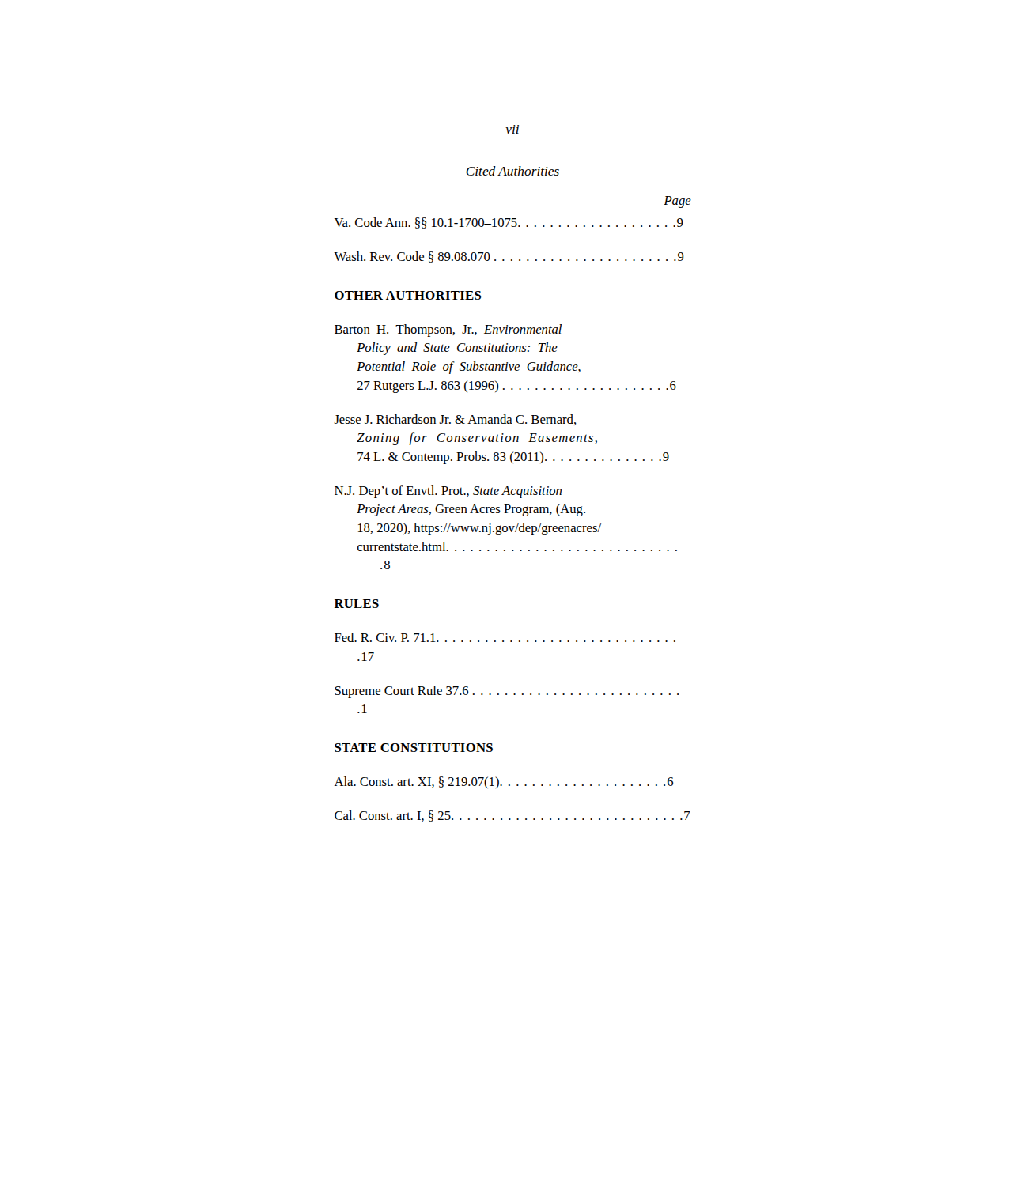vii
Cited Authorities
Page
Va. Code Ann. §§ 10.1-1700–1075. . . . . . . . . . . . . . . . . . . . 9
Wash. Rev. Code § 89.08.070 . . . . . . . . . . . . . . . . . . . . . . . 9
OTHER AUTHORITIES
Barton H. Thompson, Jr., Environmental
Policy and State Constitutions: The Potential Role of Substantive Guidance, 27 Rutgers L.J. 863 (1996) . . . . . . . . . . . . . . . . . . . . . 6
Jesse J. Richardson Jr. & Amanda C. Bernard,
Zoning for Conservation Easements, 74 L. & Contemp. Probs. 83 (2011). . . . . . . . . . . . . . . 9
N.J. Dep’t of Envtl. Prot., State Acquisition
Project Areas, Green Acres Program, (Aug. 18, 2020), https://www.nj.gov/dep/greenacres/ currentstate.html. . . . . . . . . . . . . . . . . . . . . . . . . . . . . . 8
RULES
Fed. R. Civ. P. 71.1. . . . . . . . . . . . . . . . . . . . . . . . . . . . . . . 17
Supreme Court Rule 37.6 . . . . . . . . . . . . . . . . . . . . . . . . . . . 1
STATE CONSTITUTIONS
Ala. Const. art. XI, § 219.07(1). . . . . . . . . . . . . . . . . . . . . 6
Cal. Const. art. I, § 25. . . . . . . . . . . . . . . . . . . . . . . . . . . . . 7